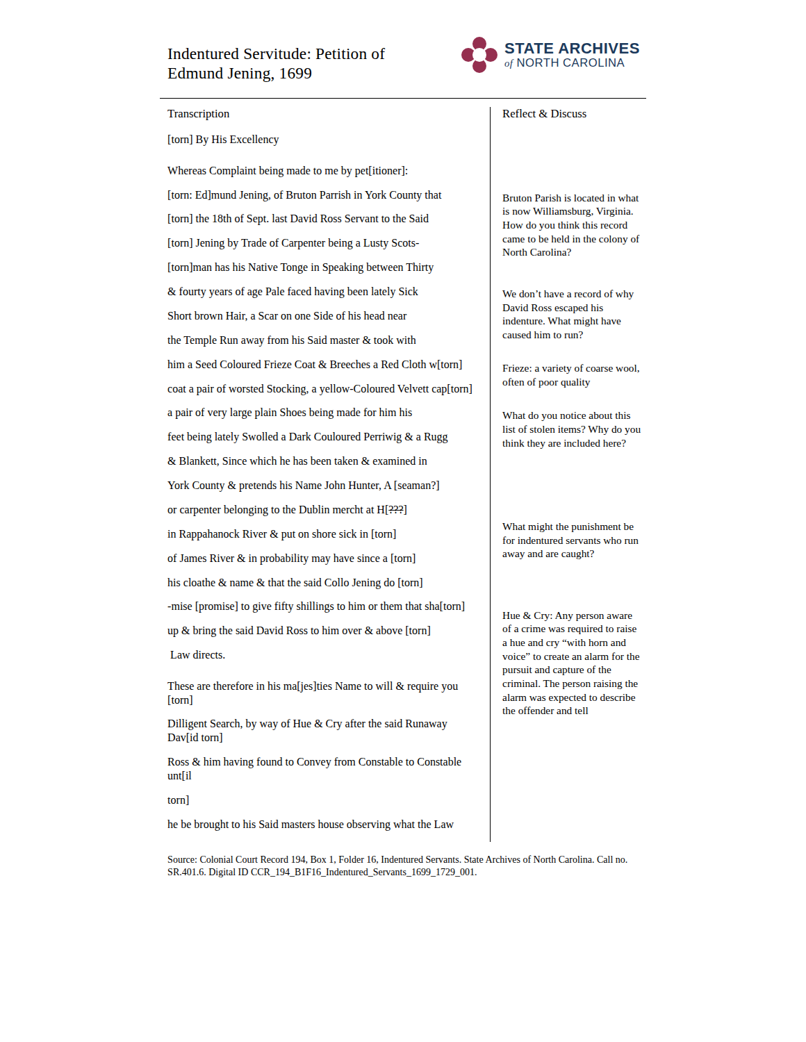Indentured Servitude: Petition of Edmund Jening, 1699
STATE ARCHIVES of NORTH CAROLINA
Transcription
[torn] By His Excellency
Whereas Complaint being made to me by pet[itioner]:
[torn: Ed]mund Jening, of Bruton Parrish in York County that
[torn] the 18th of Sept. last David Ross Servant to the Said
[torn] Jening by Trade of Carpenter being a Lusty Scots-
[torn]man has his Native Tonge in Speaking between Thirty
& fourty years of age Pale faced having been lately Sick
Short brown Hair, a Scar on one Side of his head near
the Temple Run away from his Said master & took with
him a Seed Coloured Frieze Coat & Breeches a Red Cloth w[torn]
coat a pair of worsted Stocking, a yellow-Coloured Velvett cap[torn]
a pair of very large plain Shoes being made for him his
feet being lately Swolled a Dark Couloured Perriwig & a Rugg
& Blankett, Since which he has been taken & examined in
York County & pretends his Name John Hunter, A [seaman?]
or carpenter belonging to the Dublin mercht at H[???]
in Rappahanock River & put on shore sick in [torn]
of James River & in probability may have since a [torn]
his cloathe & name & that the said Collo Jening do [torn]
-mise [promise] to give fifty shillings to him or them that sha[torn]
up & bring the said David Ross to him over & above [torn]
Law directs.
These are therefore in his ma[jes]ties Name to will & require you [torn]
Dilligent Search, by way of Hue & Cry after the said Runaway Dav[id torn]
Ross & him having found to Convey from Constable to Constable unt[il
torn]
he be brought to his Said masters house observing what the Law
Reflect & Discuss
Bruton Parish is located in what is now Williamsburg, Virginia. How do you think this record came to be held in the colony of North Carolina?
We don’t have a record of why David Ross escaped his indenture. What might have caused him to run?
Frieze: a variety of coarse wool, often of poor quality
What do you notice about this list of stolen items? Why do you think they are included here?
What might the punishment be for indentured servants who run away and are caught?
Hue & Cry: Any person aware of a crime was required to raise a hue and cry “with horn and voice” to create an alarm for the pursuit and capture of the criminal. The person raising the alarm was expected to describe the offender and tell
Source: Colonial Court Record 194, Box 1, Folder 16, Indentured Servants. State Archives of North Carolina. Call no. SR.401.6. Digital ID CCR_194_B1F16_Indentured_Servants_1699_1729_001.